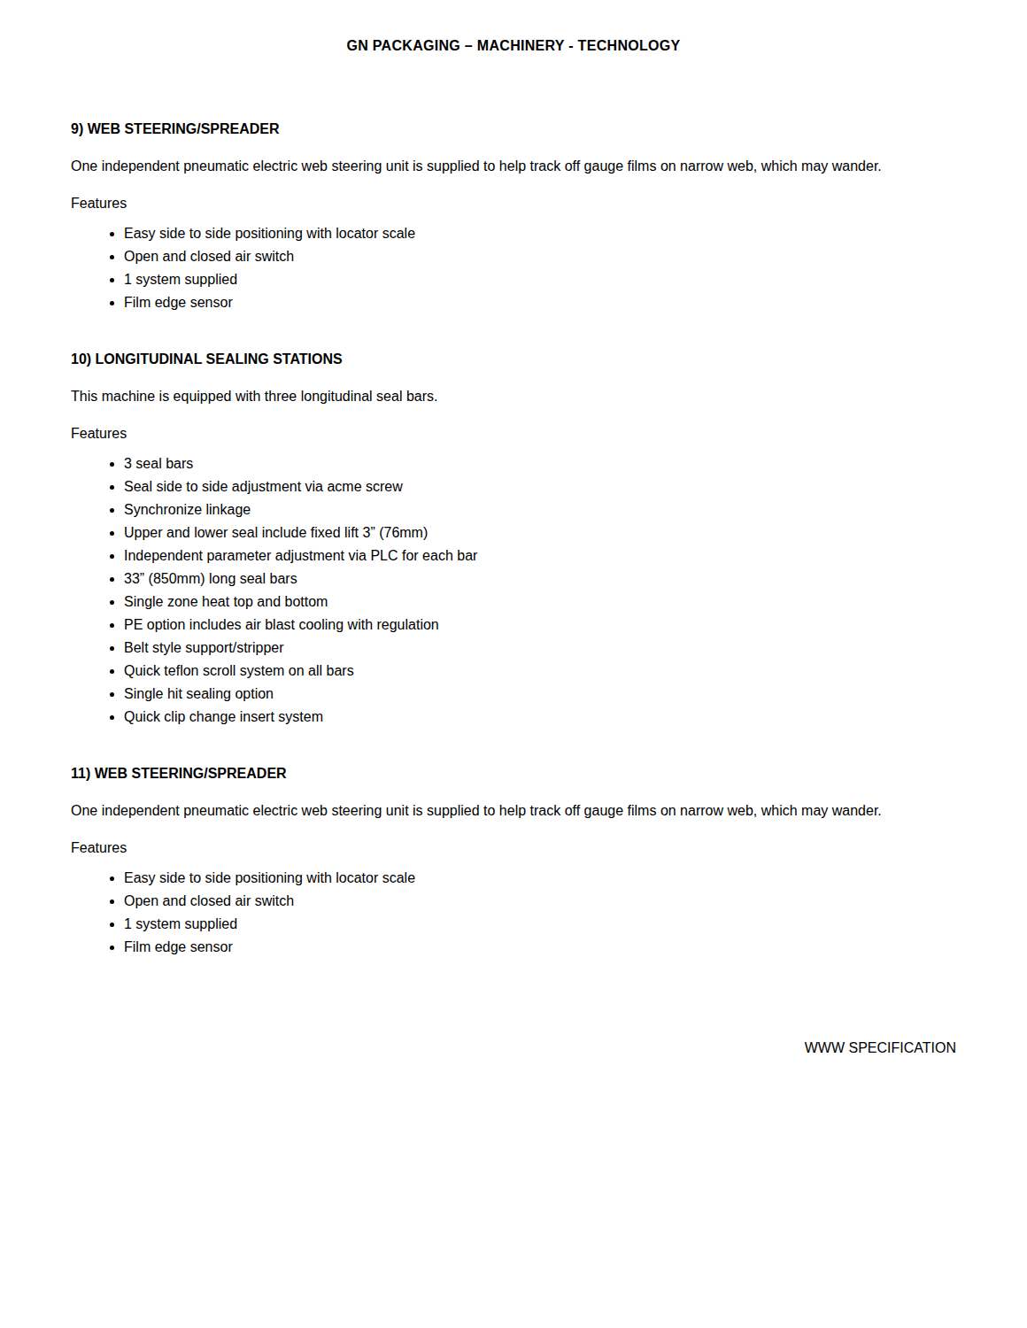GN PACKAGING – MACHINERY - TECHNOLOGY
9) WEB STEERING/SPREADER
One independent pneumatic electric web steering unit is supplied to help track off gauge films on narrow web, which may wander.
Features
Easy side to side positioning with locator scale
Open and closed air switch
1 system supplied
Film edge sensor
10) LONGITUDINAL SEALING STATIONS
This machine is equipped with three longitudinal seal bars.
Features
3 seal bars
Seal side to side adjustment via acme screw
Synchronize linkage
Upper and lower seal include fixed lift 3” (76mm)
Independent parameter adjustment via PLC for each bar
33” (850mm) long seal bars
Single zone heat top and bottom
PE option includes air blast cooling with regulation
Belt style support/stripper
Quick teflon scroll system on all bars
Single hit sealing option
Quick clip change insert system
11) WEB STEERING/SPREADER
One independent pneumatic electric web steering unit is supplied to help track off gauge films on narrow web, which may wander.
Features
Easy side to side positioning with locator scale
Open and closed air switch
1 system supplied
Film edge sensor
WWW SPECIFICATION